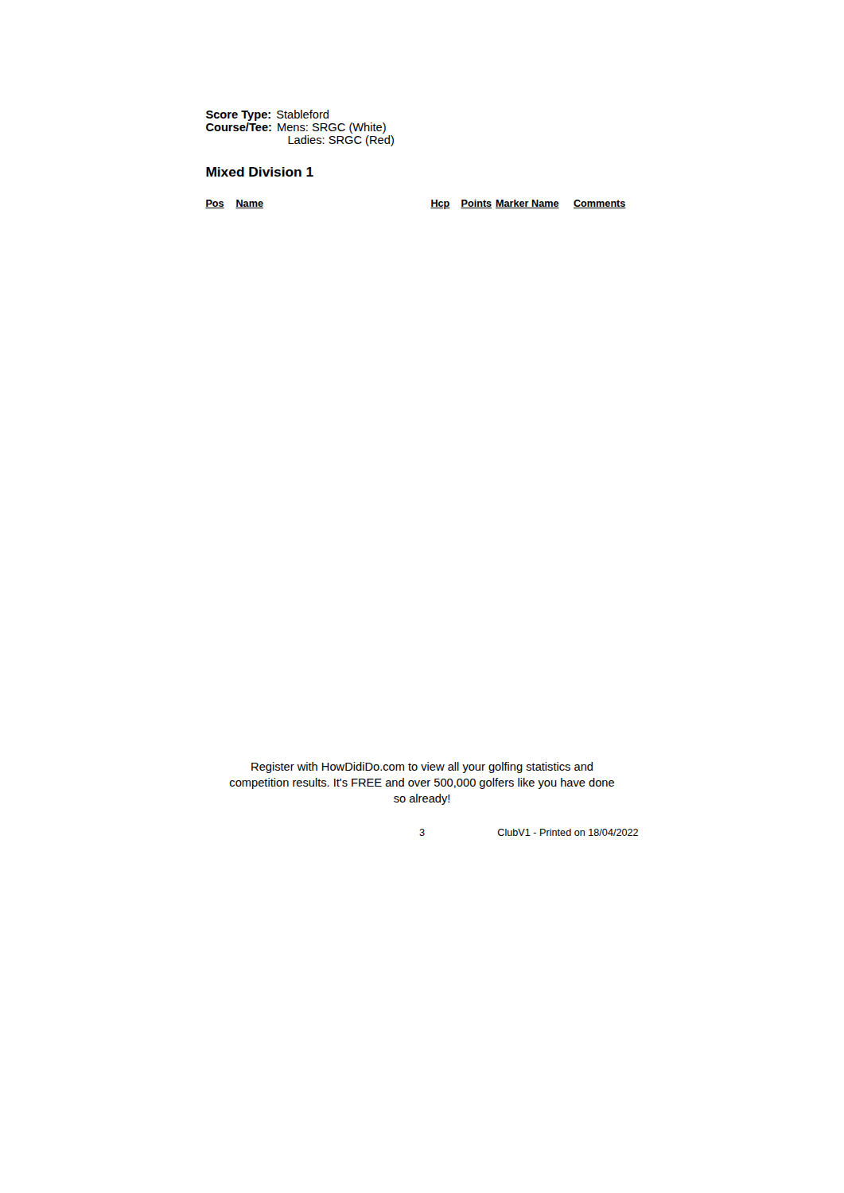Score Type: Stableford
Course/Tee: Mens: SRGC (White)
Ladies: SRGC (Red)
Mixed Division 1
| Pos | Name | Hcp | Points | Marker Name | Comments |
| --- | --- | --- | --- | --- | --- |
Register with HowDidiDo.com to view all your golfing statistics and competition results. It's FREE and over 500,000 golfers like you have done so already!
3 ClubV1 - Printed on 18/04/2022